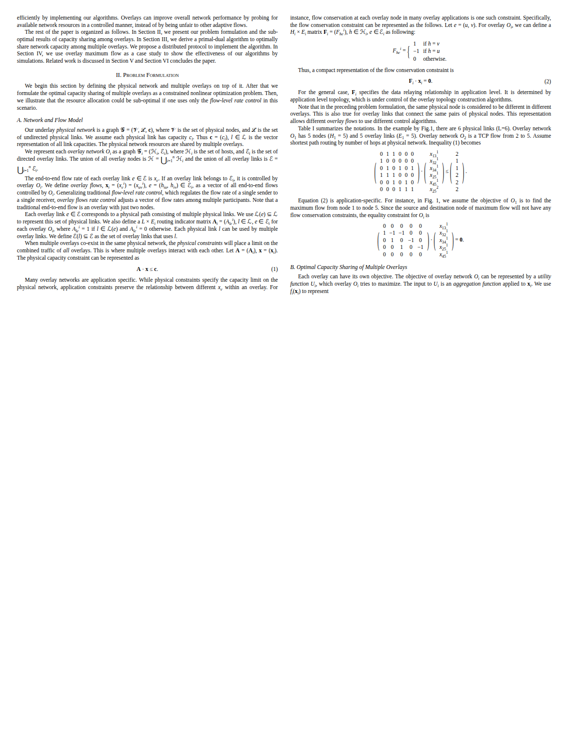efficiently by implementing our algorithms. Overlays can improve overall network performance by probing for available network resources in a controlled manner, instead of by being unfair to other adaptive flows.
The rest of the paper is organized as follows. In Section II, we present our problem formulation and the sub-optimal results of capacity sharing among overlays. In Section III, we derive a primal-dual algorithm to optimally share network capacity among multiple overlays. We propose a distributed protocol to implement the algorithm. In Section IV, we use overlay maximum flow as a case study to show the effectiveness of our algorithms by simulations. Related work is discussed in Section V and Section VI concludes the paper.
II. Problem Formulation
We begin this section by defining the physical network and multiple overlays on top of it. After that we formulate the optimal capacity sharing of multiple overlays as a constrained nonlinear optimization problem. Then, we illustrate that the resource allocation could be sub-optimal if one uses only the flow-level rate control in this scenario.
A. Network and Flow Model
Our underlay physical network is a graph 𝒢 = (𝒱, ℒ, c), where 𝒱 is the set of physical nodes, and ℒ is the set of undirected physical links. We assume each physical link has capacity cl. Thus c = (cl), l ∈ ℒ is the vector representation of all link capacities. The physical network resources are shared by multiple overlays.
We represent each overlay network Oi as a graph 𝒢i = (ℋi, ℰi), where ℋi is the set of hosts, and ℰi is the set of directed overlay links. The union of all overlay nodes is ℋ = ⋃i=1n ℋi and the union of all overlay links is ℰ = ⋃i=1n ℰi.
The end-to-end flow rate of each overlay link e ∈ ℰ is xe. If an overlay link belongs to ℰi, it is controlled by overlay Oi. We define overlay flows, xi = (xei) = (xuvi), e = (hiu, hiv) ∈ ℰi, as a vector of all end-to-end flows controlled by Oi. Generalizing traditional flow-level rate control, which regulates the flow rate of a single sender to a single receiver, overlay flows rate control adjusts a vector of flow rates among multiple participants. Note that a traditional end-to-end flow is an overlay with just two nodes.
Each overlay link e ∈ ℰ corresponds to a physical path consisting of multiple physical links. We use ℒ(e) ⊆ ℒ to represent this set of physical links. We also define a L × Ei routing indicator matrix Ai = (Alei), l ∈ ℒ, e ∈ ℰi for each overlay Oi, where Alei = 1 if l ∈ ℒ(e) and Alei = 0 otherwise. Each physical link l can be used by multiple overlay links. We define ℰ(l) ⊆ ℰ as the set of overlay links that uses l.
When multiple overlays co-exist in the same physical network, the physical constraints will place a limit on the combined traffic of all overlays. This is where multiple overlays interact with each other. Let A = (Ai), x = (xi). The physical capacity constraint can be represented as
A · x ≤ c. (1)
Many overlay networks are application specific. While physical constraints specify the capacity limit on the physical network, application constraints preserve the relationship between different xe within an overlay. For instance, flow conservation at each overlay node in many overlay applications is one such constraint. Specifically, the flow conservation constraint can be represented as the follows. Let e = (u, v). For overlay Oi, we can define a Hi × Ei matrix Fi = (Fhei), h ∈ ℋi, e ∈ ℰi as following:
Fhei = {
| 1 | if h = v |
| −1 | if h = u |
| 0 | otherwise. |
Thus, a compact representation of the flow conservation constraint is
Fi · xi = 0. (2)
For the general case, Fi specifies the data relaying relationship in application level. It is determined by application level topology, which is under control of the overlay topology construction algorithms.
Note that in the preceding problem formulation, the same physical node is considered to be different in different overlays. This is also true for overlay links that connect the same pairs of physical nodes. This representation allows different overlay flows to use different control algorithms.
Table I summarizes the notations. In the example by Fig.1, there are 6 physical links (L=6). Overlay network O1 has 5 nodes (H1 = 5) and 5 overlay links (E1 = 5). Overlay network O2 is a TCP flow from 2 to 5. Assume shortest path routing by number of hops at physical network. Inequality (1) becomes
(
| 0 | 1 | 1 | 0 | 0 | 0 |
| 1 | 0 | 0 | 0 | 0 | 0 |
| 0 | 1 | 0 | 1 | 0 | 1 |
| 1 | 1 | 1 | 0 | 0 | 0 |
| 0 | 0 | 1 | 0 | 1 | 0 |
| 0 | 0 | 0 | 1 | 1 | 1 |
) · (
| x 13 1 |
| x 32 1 |
| x 34 1 |
| x 25 1 |
| x 45 1 |
| x 25 2 |
) ≤ (
| 2 |
| 1 |
| 1 |
| 2 |
| 2 |
| 2 |
) .
Equation (2) is application-specific. For instance, in Fig. 1, we assume the objective of O1 is to find the maximum flow from node 1 to node 5. Since the source and destination node of maximum flow will not have any flow conservation constraints, the equality constraint for Oi is
(
| 0 | 0 | 0 | 0 | 0 |
| 1 | −1 | −1 | 0 | 0 |
| 0 | 1 | 0 | −1 | 0 |
| 0 | 0 | 1 | 0 | −1 |
| 0 | 0 | 0 | 0 | 0 |
) · (
| x 13 1 |
| x 32 1 |
| x 34 1 |
| x 25 1 |
| x 45 1 |
) = 0.
B. Optimal Capacity Sharing of Multiple Overlays
Each overlay can have its own objective. The objective of overlay network Oi can be represented by a utility function Ui, which overlay Oi tries to maximize. The input to Ui is an aggregation function applied to xi. We use fi(xi) to represent